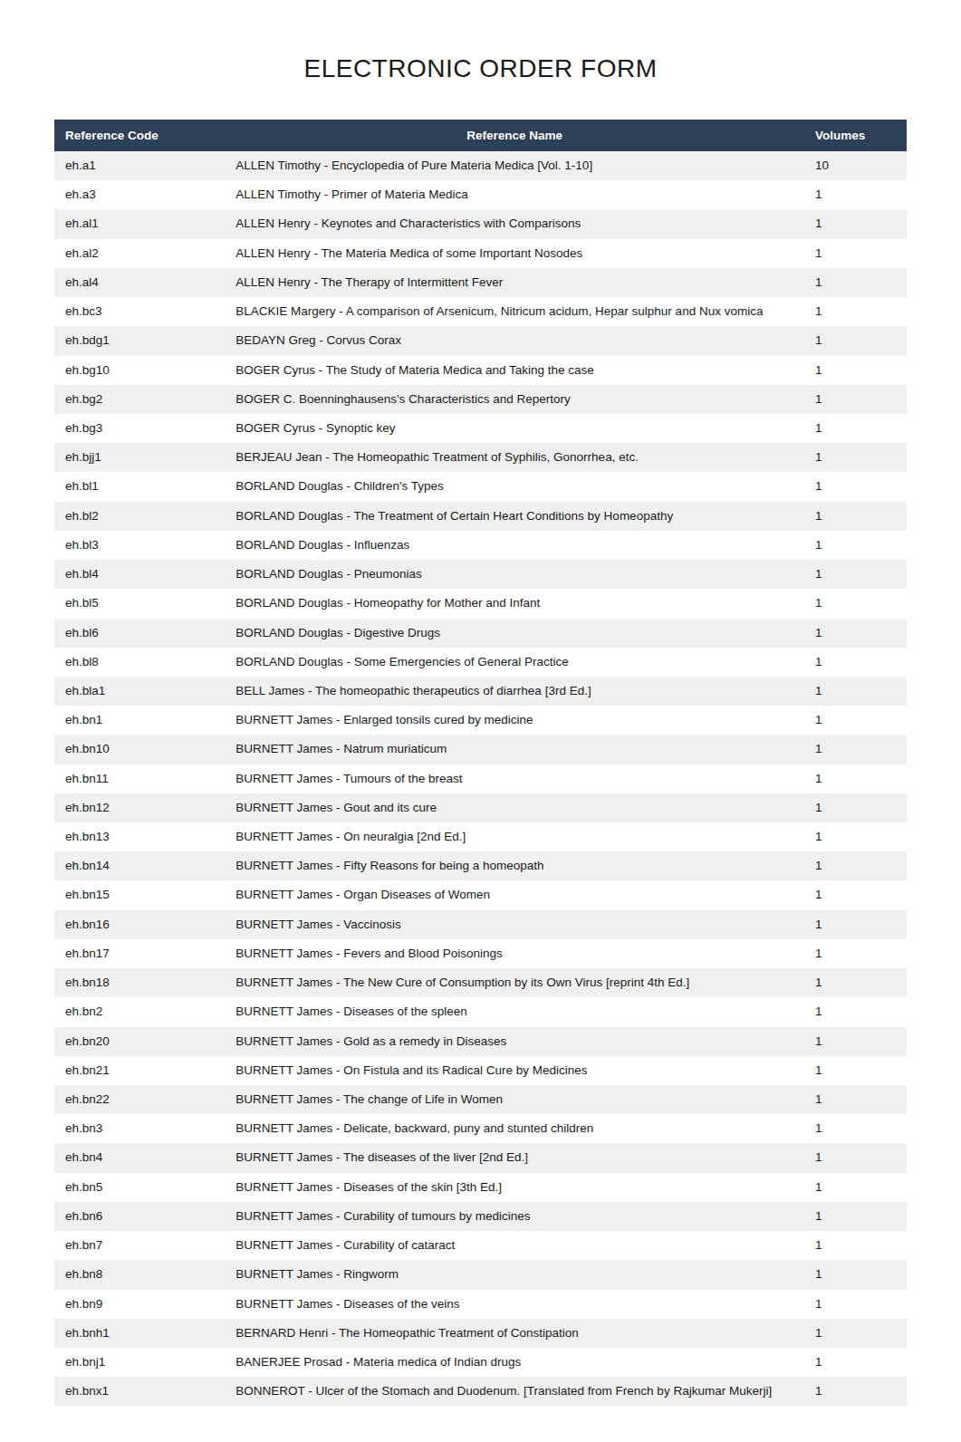ELECTRONIC ORDER FORM
| Reference Code | Reference Name | Volumes |
| --- | --- | --- |
| eh.a1 | ALLEN Timothy - Encyclopedia of Pure Materia Medica [Vol. 1-10] | 10 |
| eh.a3 | ALLEN Timothy - Primer of Materia Medica | 1 |
| eh.al1 | ALLEN Henry - Keynotes and Characteristics with Comparisons | 1 |
| eh.al2 | ALLEN Henry - The Materia Medica of some Important Nosodes | 1 |
| eh.al4 | ALLEN Henry - The Therapy of Intermittent Fever | 1 |
| eh.bc3 | BLACKIE Margery - A comparison of Arsenicum, Nitricum acidum, Hepar sulphur and Nux vomica | 1 |
| eh.bdg1 | BEDAYN Greg - Corvus Corax | 1 |
| eh.bg10 | BOGER Cyrus - The Study of Materia Medica and Taking the case | 1 |
| eh.bg2 | BOGER C. Boenninghausens's Characteristics and Repertory | 1 |
| eh.bg3 | BOGER Cyrus - Synoptic key | 1 |
| eh.bjj1 | BERJEAU Jean - The Homeopathic Treatment of Syphilis, Gonorrhea, etc. | 1 |
| eh.bl1 | BORLAND Douglas - Children's Types | 1 |
| eh.bl2 | BORLAND Douglas - The Treatment of Certain Heart Conditions by Homeopathy | 1 |
| eh.bl3 | BORLAND Douglas - Influenzas | 1 |
| eh.bl4 | BORLAND Douglas - Pneumonias | 1 |
| eh.bl5 | BORLAND Douglas - Homeopathy for Mother and Infant | 1 |
| eh.bl6 | BORLAND Douglas - Digestive Drugs | 1 |
| eh.bl8 | BORLAND Douglas - Some Emergencies of General Practice | 1 |
| eh.bla1 | BELL James - The homeopathic therapeutics of diarrhea [3rd Ed.] | 1 |
| eh.bn1 | BURNETT James - Enlarged tonsils cured by medicine | 1 |
| eh.bn10 | BURNETT James - Natrum muriaticum | 1 |
| eh.bn11 | BURNETT James - Tumours of the breast | 1 |
| eh.bn12 | BURNETT James - Gout and its cure | 1 |
| eh.bn13 | BURNETT James - On neuralgia [2nd Ed.] | 1 |
| eh.bn14 | BURNETT James - Fifty Reasons for being a homeopath | 1 |
| eh.bn15 | BURNETT James - Organ Diseases of Women | 1 |
| eh.bn16 | BURNETT James - Vaccinosis | 1 |
| eh.bn17 | BURNETT James - Fevers and Blood Poisonings | 1 |
| eh.bn18 | BURNETT James - The New Cure of Consumption by its Own Virus [reprint 4th Ed.] | 1 |
| eh.bn2 | BURNETT James - Diseases of the spleen | 1 |
| eh.bn20 | BURNETT James - Gold as a remedy in Diseases | 1 |
| eh.bn21 | BURNETT James - On Fistula and its Radical Cure by Medicines | 1 |
| eh.bn22 | BURNETT James - The change of Life in Women | 1 |
| eh.bn3 | BURNETT James - Delicate, backward, puny and stunted children | 1 |
| eh.bn4 | BURNETT James - The diseases of the liver [2nd Ed.] | 1 |
| eh.bn5 | BURNETT James - Diseases of the skin [3th Ed.] | 1 |
| eh.bn6 | BURNETT James - Curability of tumours by medicines | 1 |
| eh.bn7 | BURNETT James - Curability of cataract | 1 |
| eh.bn8 | BURNETT James - Ringworm | 1 |
| eh.bn9 | BURNETT James - Diseases of the veins | 1 |
| eh.bnh1 | BERNARD Henri - The Homeopathic Treatment of Constipation | 1 |
| eh.bnj1 | BANERJEE Prosad - Materia medica of Indian drugs | 1 |
| eh.bnx1 | BONNEROT - Ulcer of the Stomach and Duodenum. [Translated from French by Rajkumar Mukerji] | 1 |